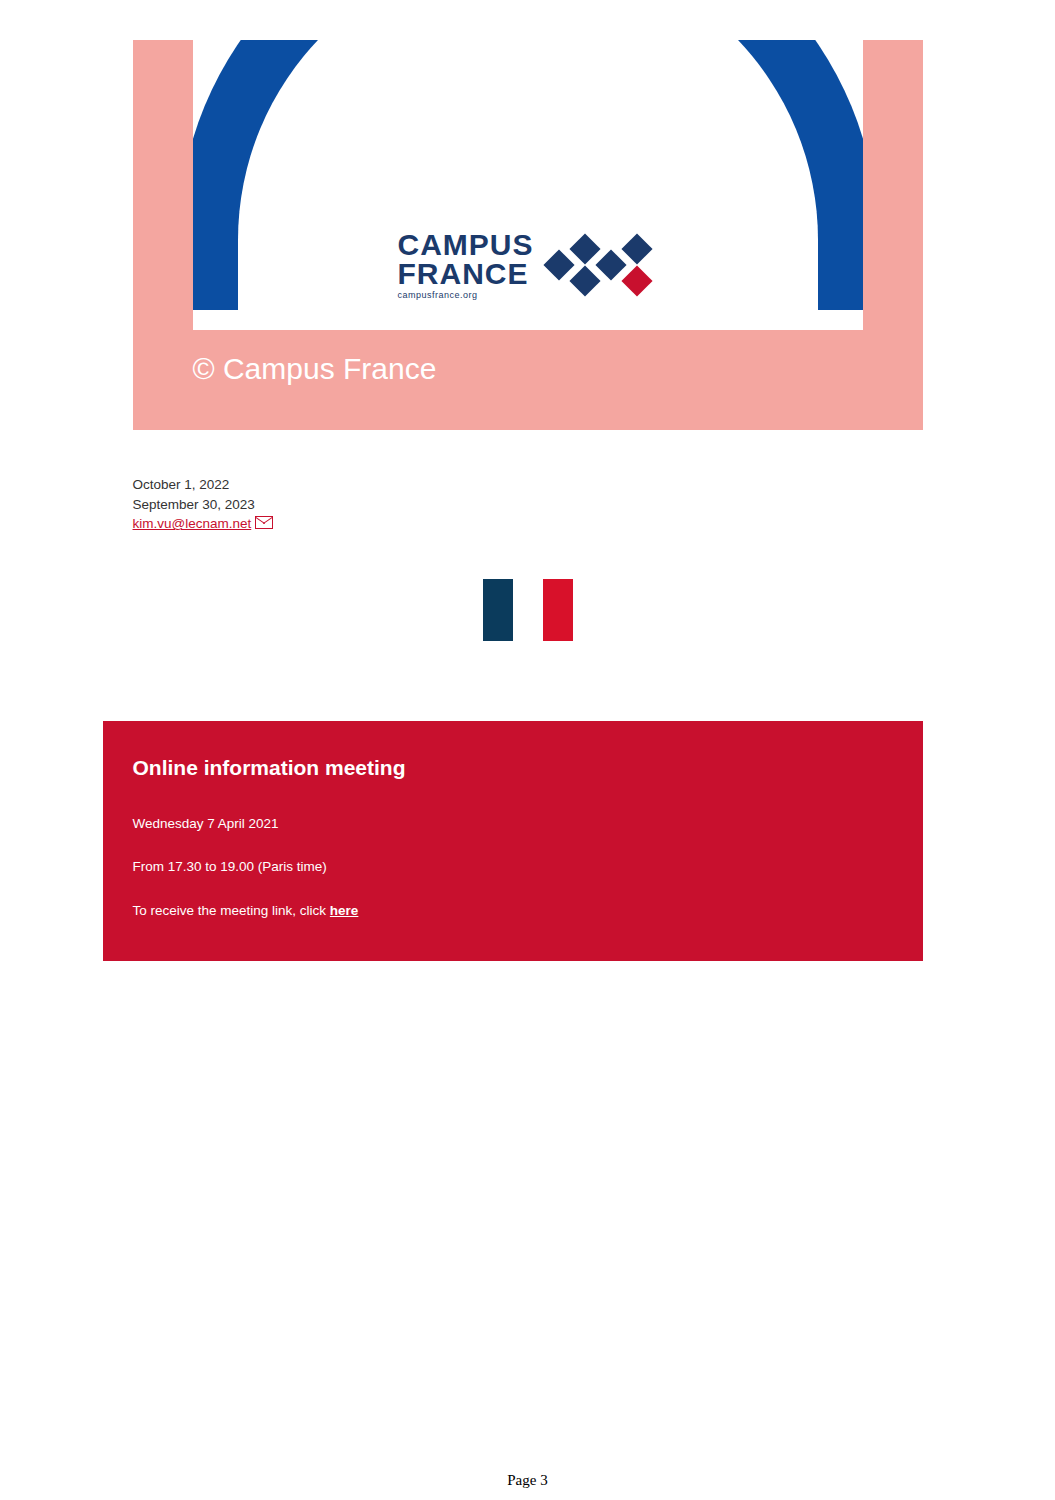CAMPUS
FRANCE campusfrance.org
© Campus France
October 1, 2022
September 30, 2023
kim.vu@lecnam.net
Online information meeting
Wednesday 7 April 2021
From 17.30 to 19.00 (Paris time)
To receive the meeting link, click here
Page 3